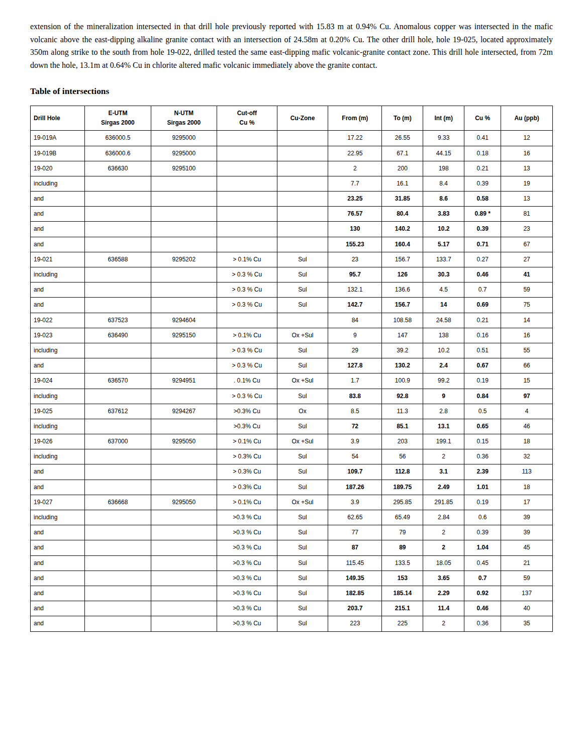extension of the mineralization intersected in that drill hole previously reported with 15.83 m at 0.94% Cu. Anomalous copper was intersected in the mafic volcanic above the east-dipping alkaline granite contact with an intersection of 24.58m at 0.20% Cu. The other drill hole, hole 19-025, located approximately 350m along strike to the south from hole 19-022, drilled tested the same east-dipping mafic volcanic-granite contact zone. This drill hole intersected, from 72m down the hole, 13.1m at 0.64% Cu in chlorite altered mafic volcanic immediately above the granite contact.
Table of intersections
| Drill Hole | E-UTM Sirgas 2000 | N-UTM Sirgas 2000 | Cut-off Cu % | Cu-Zone | From (m) | To (m) | Int (m) | Cu % | Au (ppb) |
| --- | --- | --- | --- | --- | --- | --- | --- | --- | --- |
| 19-019A | 636000.5 | 9295000 | | | 17.22 | 26.55 | 9.33 | 0.41 | 12 |
| 19-019B | 636000.6 | 9295000 | | | 22.95 | 67.1 | 44.15 | 0.18 | 16 |
| 19-020 | 636630 | 9295100 | | | 2 | 200 | 198 | 0.21 | 13 |
| including | | | | | 7.7 | 16.1 | 8.4 | 0.39 | 19 |
| and | | | | | 23.25 | 31.85 | 8.6 | 0.58 | 13 |
| and | | | | | 76.57 | 80.4 | 3.83 | 0.89 * | 81 |
| and | | | | | 130 | 140.2 | 10.2 | 0.39 | 23 |
| and | | | | | 155.23 | 160.4 | 5.17 | 0.71 | 67 |
| 19-021 | 636588 | 9295202 | > 0.1% Cu | Sul | 23 | 156.7 | 133.7 | 0.27 | 27 |
| including | | | > 0.3 % Cu | Sul | 95.7 | 126 | 30.3 | 0.46 | 41 |
| and | | | > 0.3 % Cu | Sul | 132.1 | 136.6 | 4.5 | 0.7 | 59 |
| and | | | > 0.3 % Cu | Sul | 142.7 | 156.7 | 14 | 0.69 | 75 |
| 19-022 | 637523 | 9294604 | | | 84 | 108.58 | 24.58 | 0.21 | 14 |
| 19-023 | 636490 | 9295150 | > 0.1% Cu | Ox +Sul | 9 | 147 | 138 | 0.16 | 16 |
| including | | | > 0.3 % Cu | Sul | 29 | 39.2 | 10.2 | 0.51 | 55 |
| and | | | > 0.3 % Cu | Sul | 127.8 | 130.2 | 2.4 | 0.67 | 66 |
| 19-024 | 636570 | 9294951 | . 0.1% Cu | Ox +Sul | 1.7 | 100.9 | 99.2 | 0.19 | 15 |
| including | | | > 0.3 % Cu | Sul | 83.8 | 92.8 | 9 | 0.84 | 97 |
| 19-025 | 637612 | 9294267 | >0.3% Cu | Ox | 8.5 | 11.3 | 2.8 | 0.5 | 4 |
| including | | | >0.3% Cu | Sul | 72 | 85.1 | 13.1 | 0.65 | 46 |
| 19-026 | 637000 | 9295050 | > 0.1% Cu | Ox +Sul | 3.9 | 203 | 199.1 | 0.15 | 18 |
| including | | | > 0.3% Cu | Sul | 54 | 56 | 2 | 0.36 | 32 |
| and | | | > 0.3% Cu | Sul | 109.7 | 112.8 | 3.1 | 2.39 | 113 |
| and | | | > 0.3% Cu | Sul | 187.26 | 189.75 | 2.49 | 1.01 | 18 |
| 19-027 | 636668 | 9295050 | > 0.1% Cu | Ox +Sul | 3.9 | 295.85 | 291.85 | 0.19 | 17 |
| including | | | >0.3 % Cu | Sul | 62.65 | 65.49 | 2.84 | 0.6 | 39 |
| and | | | >0.3 % Cu | Sul | 77 | 79 | 2 | 0.39 | 39 |
| and | | | >0.3 % Cu | Sul | 87 | 89 | 2 | 1.04 | 45 |
| and | | | >0.3 % Cu | Sul | 115.45 | 133.5 | 18.05 | 0.45 | 21 |
| and | | | >0.3 % Cu | Sul | 149.35 | 153 | 3.65 | 0.7 | 59 |
| and | | | >0.3 % Cu | Sul | 182.85 | 185.14 | 2.29 | 0.92 | 137 |
| and | | | >0.3 % Cu | Sul | 203.7 | 215.1 | 11.4 | 0.46 | 40 |
| and | | | >0.3 % Cu | Sul | 223 | 225 | 2 | 0.36 | 35 |